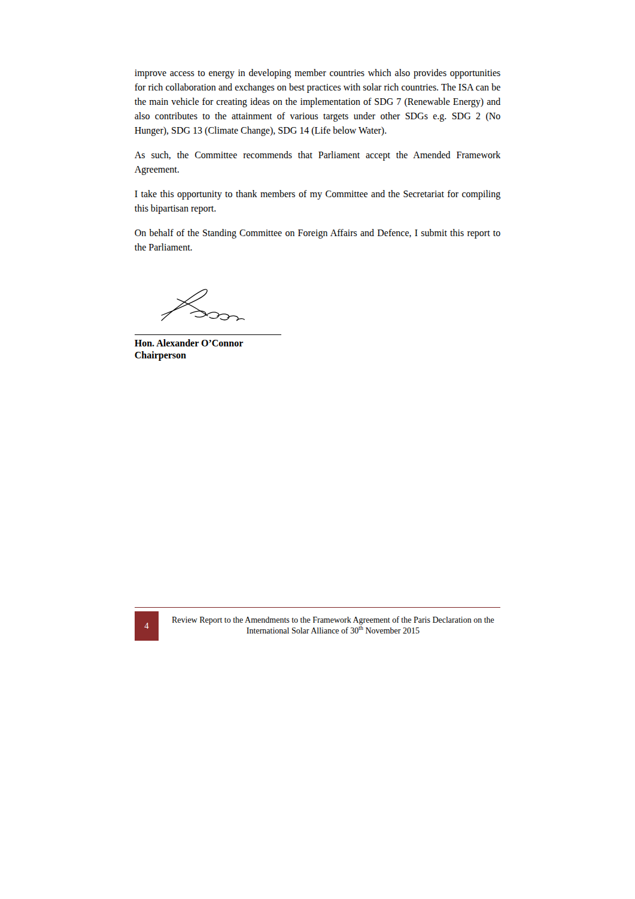improve access to energy in developing member countries which also provides opportunities for rich collaboration and exchanges on best practices with solar rich countries. The ISA can be the main vehicle for creating ideas on the implementation of SDG 7 (Renewable Energy) and also contributes to the attainment of various targets under other SDGs e.g. SDG 2 (No Hunger), SDG 13 (Climate Change), SDG 14 (Life below Water).
As such, the Committee recommends that Parliament accept the Amended Framework Agreement.
I take this opportunity to thank members of my Committee and the Secretariat for compiling this bipartisan report.
On behalf of the Standing Committee on Foreign Affairs and Defence, I submit this report to the Parliament.
Hon. Alexander O’Connor
Chairperson
4
Review Report to the Amendments to the Framework Agreement of the Paris Declaration on the International Solar Alliance of 30th November 2015